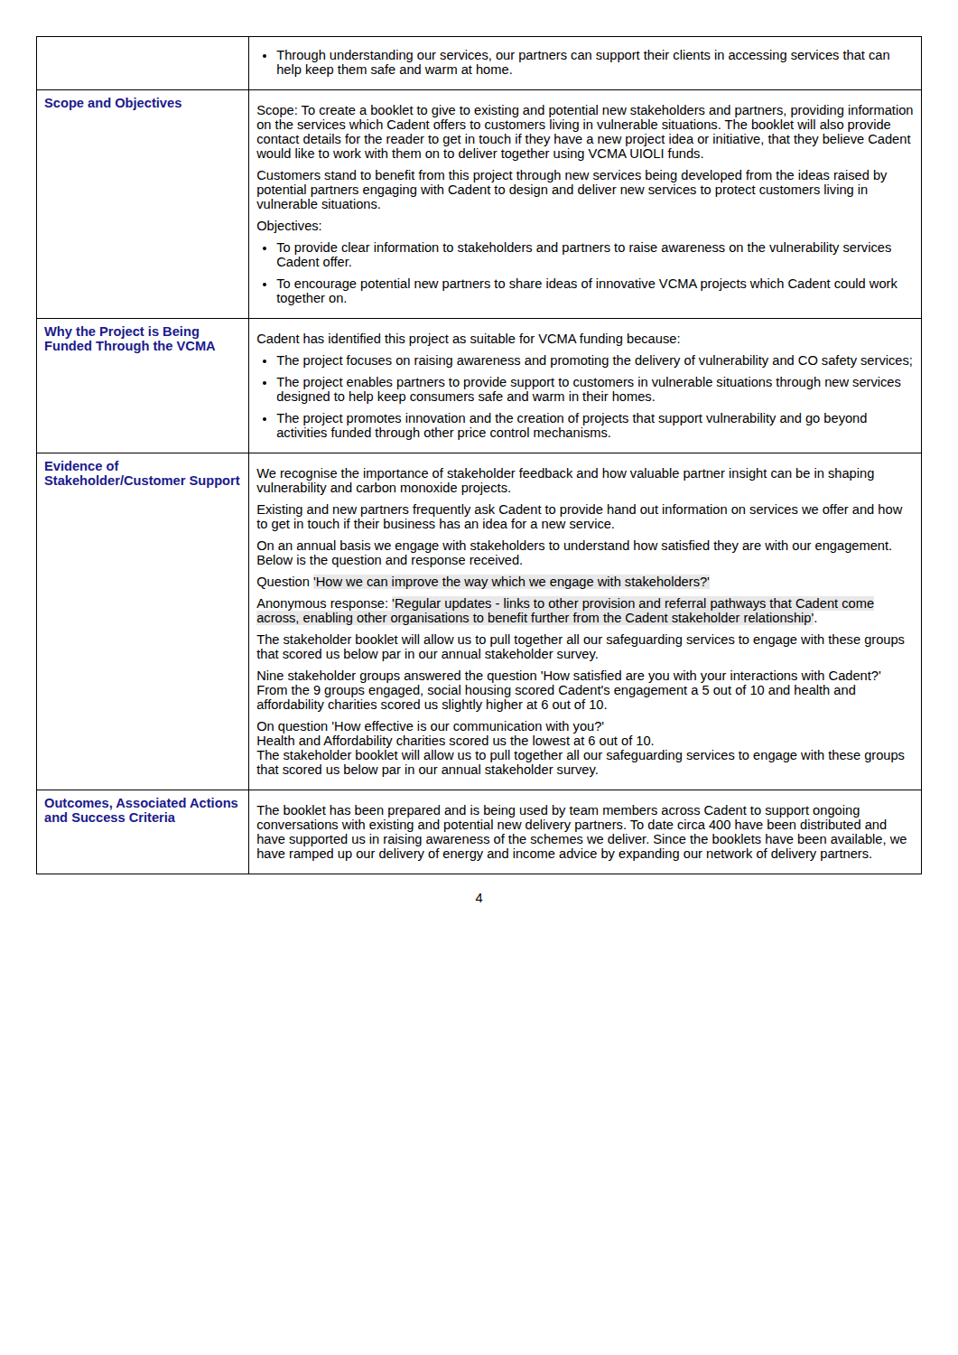| | Through understanding our services, our partners can support their clients in accessing services that can help keep them safe and warm at home. |
| Scope and Objectives | Scope: To create a booklet to give to existing and potential new stakeholders and partners, providing information on the services which Cadent offers to customers living in vulnerable situations. The booklet will also provide contact details for the reader to get in touch if they have a new project idea or initiative, that they believe Cadent would like to work with them on to deliver together using VCMA UIOLI funds. Customers stand to benefit from this project through new services being developed from the ideas raised by potential partners engaging with Cadent to design and deliver new services to protect customers living in vulnerable situations. Objectives: To provide clear information to stakeholders and partners to raise awareness on the vulnerability services Cadent offer. To encourage potential new partners to share ideas of innovative VCMA projects which Cadent could work together on. |
| Why the Project is Being Funded Through the VCMA | Cadent has identified this project as suitable for VCMA funding because: The project focuses on raising awareness and promoting the delivery of vulnerability and CO safety services; The project enables partners to provide support to customers in vulnerable situations through new services designed to help keep consumers safe and warm in their homes. The project promotes innovation and the creation of projects that support vulnerability and go beyond activities funded through other price control mechanisms. |
| Evidence of Stakeholder/Customer Support | We recognise the importance of stakeholder feedback and how valuable partner insight can be in shaping vulnerability and carbon monoxide projects. Existing and new partners frequently ask Cadent to provide hand out information on services we offer and how to get in touch if their business has an idea for a new service. On an annual basis we engage with stakeholders to understand how satisfied they are with our engagement. Below is the question and response received. Question 'How we can improve the way which we engage with stakeholders?' Anonymous response: 'Regular updates - links to other provision and referral pathways that Cadent come across, enabling other organisations to benefit further from the Cadent stakeholder relationship' . The stakeholder booklet will allow us to pull together all our safeguarding services to engage with these groups that scored us below par in our annual stakeholder survey. Nine stakeholder groups answered the question 'How satisfied are you with your interactions with Cadent?' From the 9 groups engaged, social housing scored Cadent's engagement a 5 out of 10 and health and affordability charities scored us slightly higher at 6 out of 10. On question 'How effective is our communication with you?' Health and Affordability charities scored us the lowest at 6 out of 10. The stakeholder booklet will allow us to pull together all our safeguarding services to engage with these groups that scored us below par in our annual stakeholder survey. |
| Outcomes, Associated Actions and Success Criteria | The booklet has been prepared and is being used by team members across Cadent to support ongoing conversations with existing and potential new delivery partners. To date circa 400 have been distributed and have supported us in raising awareness of the schemes we deliver. Since the booklets have been available, we have ramped up our delivery of energy and income advice by expanding our network of delivery partners. |
4